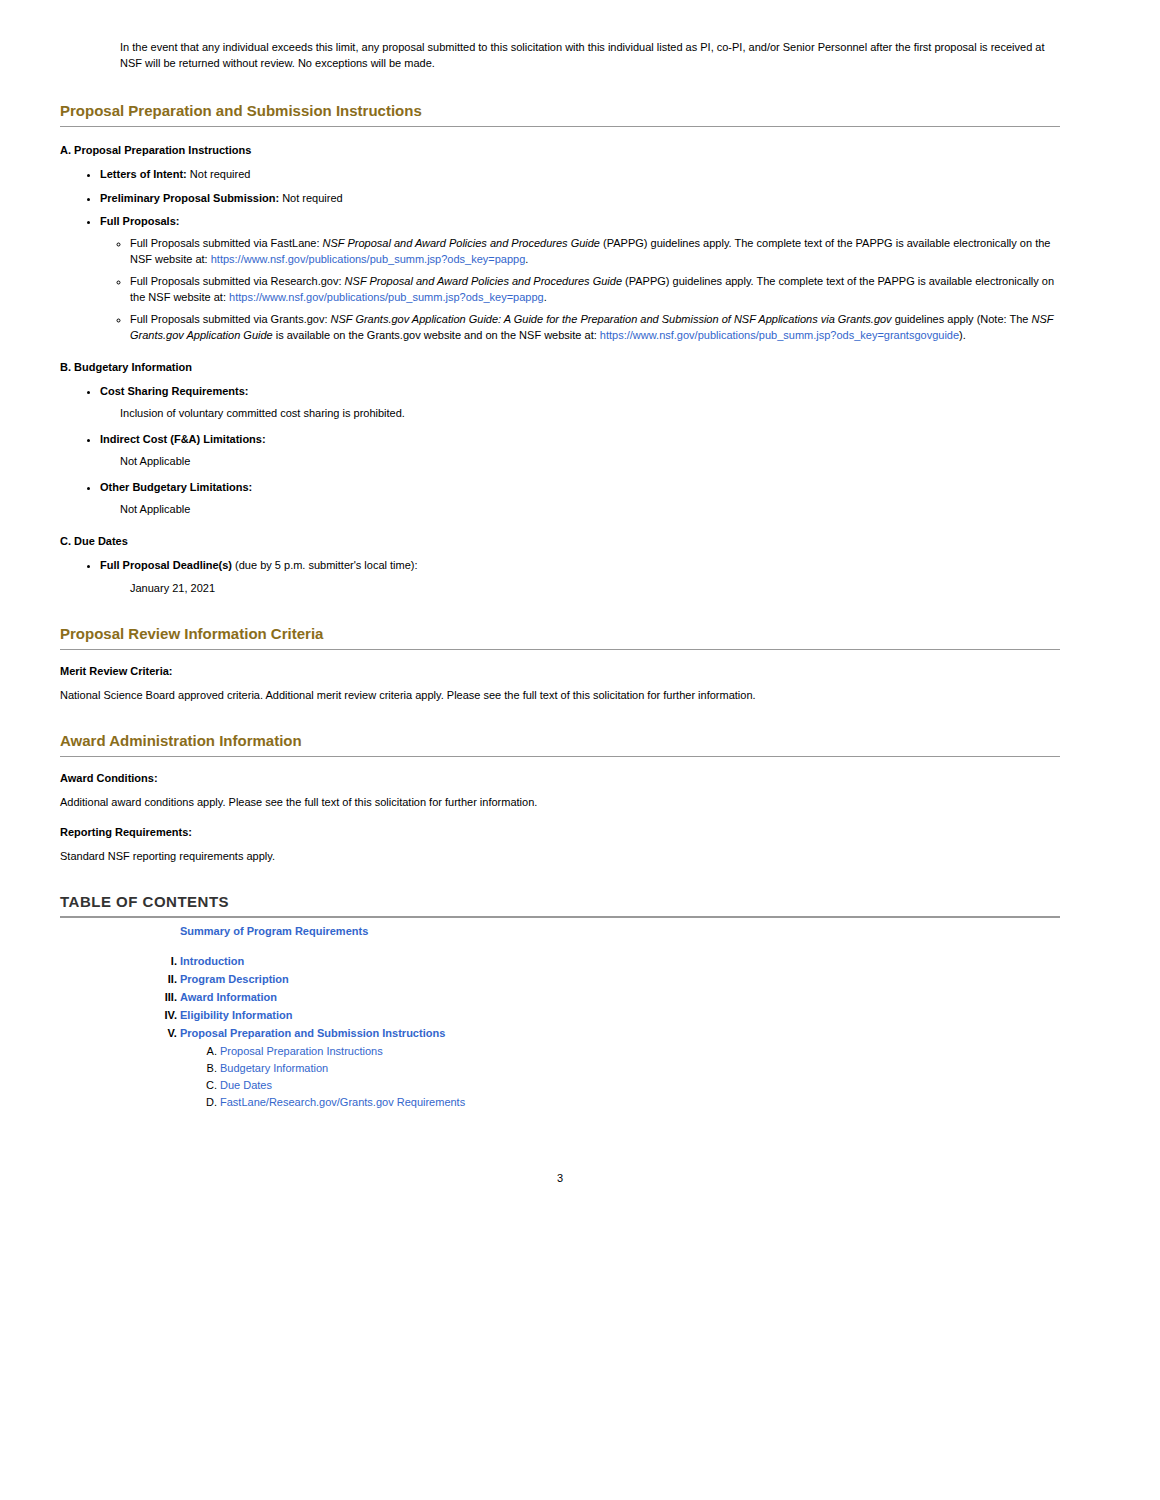In the event that any individual exceeds this limit, any proposal submitted to this solicitation with this individual listed as PI, co-PI, and/or Senior Personnel after the first proposal is received at NSF will be returned without review. No exceptions will be made.
Proposal Preparation and Submission Instructions
A. Proposal Preparation Instructions
Letters of Intent: Not required
Preliminary Proposal Submission: Not required
Full Proposals:
Full Proposals submitted via FastLane: NSF Proposal and Award Policies and Procedures Guide (PAPPG) guidelines apply. The complete text of the PAPPG is available electronically on the NSF website at: https://www.nsf.gov/publications/pub_summ.jsp?ods_key=pappg.
Full Proposals submitted via Research.gov: NSF Proposal and Award Policies and Procedures Guide (PAPPG) guidelines apply. The complete text of the PAPPG is available electronically on the NSF website at: https://www.nsf.gov/publications/pub_summ.jsp?ods_key=pappg.
Full Proposals submitted via Grants.gov: NSF Grants.gov Application Guide: A Guide for the Preparation and Submission of NSF Applications via Grants.gov guidelines apply (Note: The NSF Grants.gov Application Guide is available on the Grants.gov website and on the NSF website at: https://www.nsf.gov/publications/pub_summ.jsp?ods_key=grantsgovguide).
B. Budgetary Information
Cost Sharing Requirements:
Inclusion of voluntary committed cost sharing is prohibited.
Indirect Cost (F&A) Limitations:
Not Applicable
Other Budgetary Limitations:
Not Applicable
C. Due Dates
Full Proposal Deadline(s) (due by 5 p.m. submitter's local time):
January 21, 2021
Proposal Review Information Criteria
Merit Review Criteria:
National Science Board approved criteria. Additional merit review criteria apply. Please see the full text of this solicitation for further information.
Award Administration Information
Award Conditions:
Additional award conditions apply. Please see the full text of this solicitation for further information.
Reporting Requirements:
Standard NSF reporting requirements apply.
TABLE OF CONTENTS
Summary of Program Requirements
Introduction
Program Description
Award Information
Eligibility Information
Proposal Preparation and Submission Instructions
Proposal Preparation Instructions
Budgetary Information
Due Dates
FastLane/Research.gov/Grants.gov Requirements
3